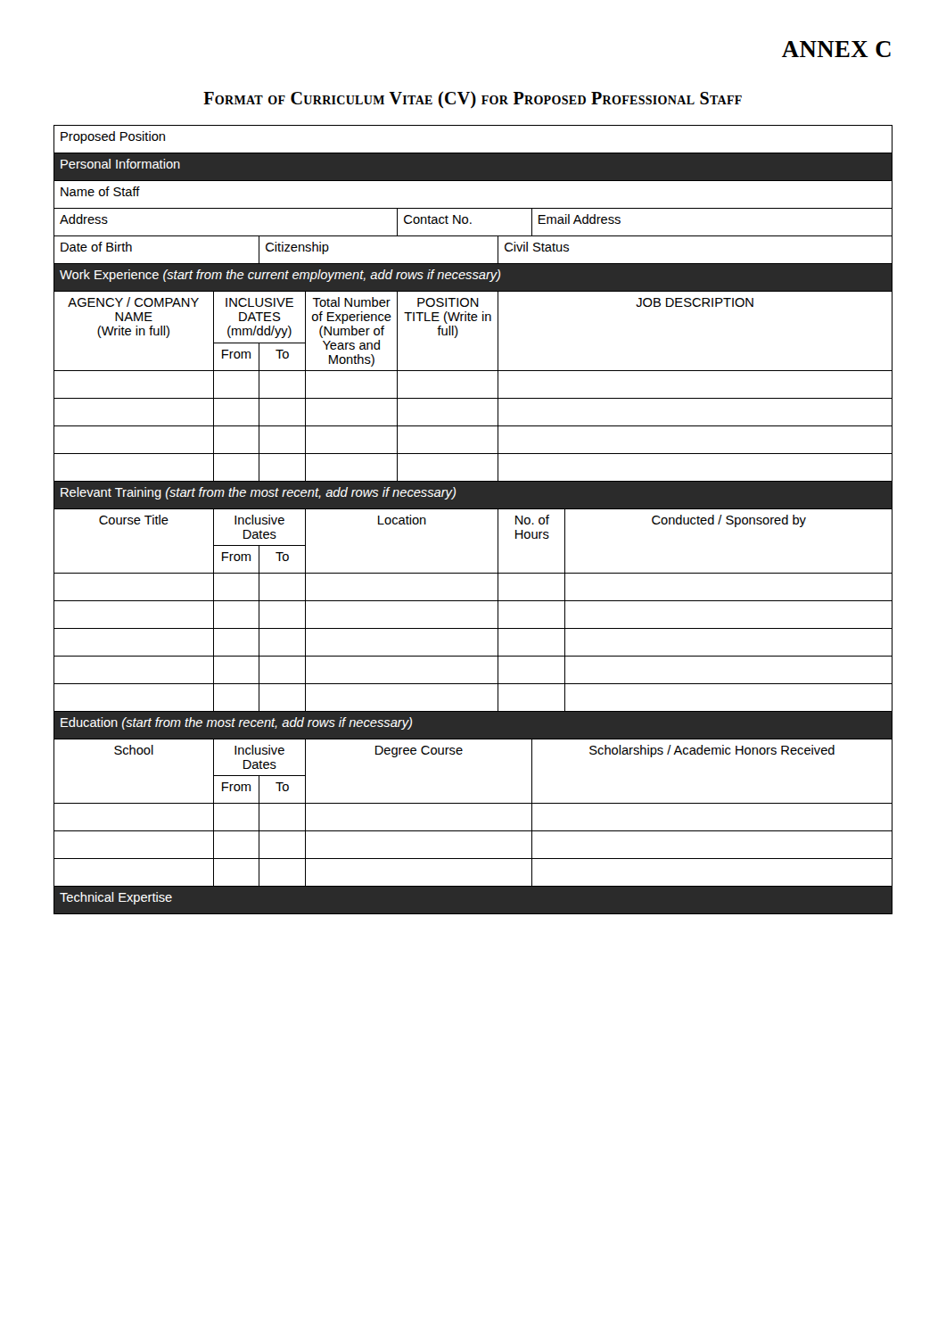ANNEX C
Format of Curriculum Vitae (CV) for Proposed Professional Staff
| Proposed Position |
| Personal Information |
| Name of Staff |
| Address | Contact No. | Email Address |
| Date of Birth | Citizenship | Civil Status |
| Work Experience (start from the current employment, add rows if necessary) |
| AGENCY / COMPANY NAME (Write in full) | INCLUSIVE DATES (mm/dd/yy) | Total Number of Experience (Number of Years and Months) | POSITION TITLE (Write in full) | JOB DESCRIPTION |
| From | To |
| Relevant Training (start from the most recent, add rows if necessary) |
| Course Title | Inclusive Dates | Location | No. of Hours | Conducted / Sponsored by |
| From | To |
| Education (start from the most recent, add rows if necessary) |
| School | Inclusive Dates | Degree Course | Scholarships / Academic Honors Received |
| From | To |
| Technical Expertise |